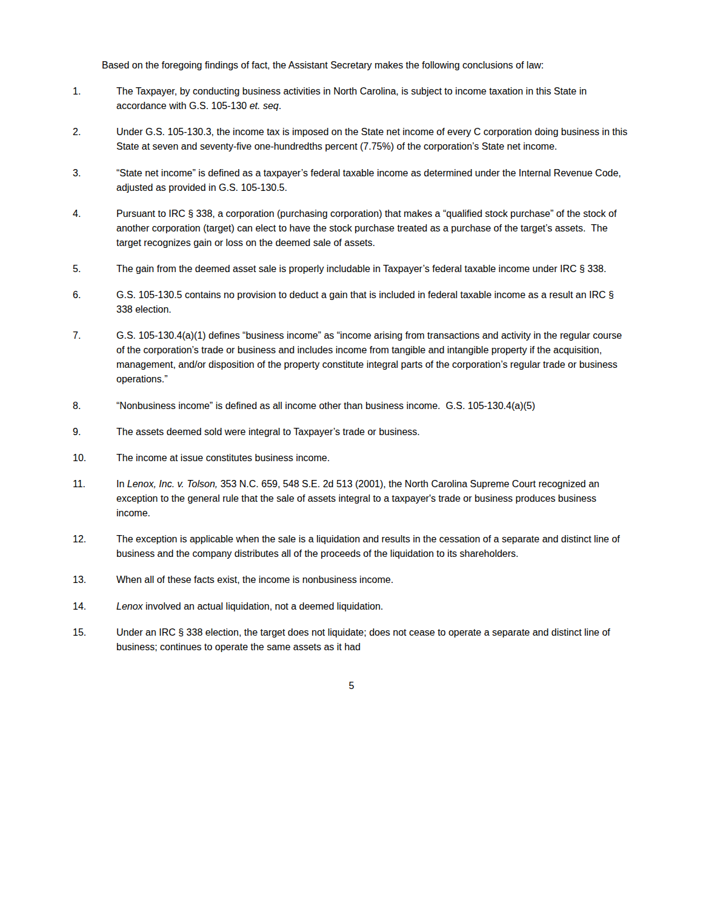Based on the foregoing findings of fact, the Assistant Secretary makes the following conclusions of law:
1. The Taxpayer, by conducting business activities in North Carolina, is subject to income taxation in this State in accordance with G.S. 105-130 et. seq.
2. Under G.S. 105-130.3, the income tax is imposed on the State net income of every C corporation doing business in this State at seven and seventy-five one-hundredths percent (7.75%) of the corporation’s State net income.
3.“State net income” is defined as a taxpayer’s federal taxable income as determined under the Internal Revenue Code, adjusted as provided in G.S. 105-130.5.
4. Pursuant to IRC § 338, a corporation (purchasing corporation) that makes a “qualified stock purchase” of the stock of another corporation (target) can elect to have the stock purchase treated as a purchase of the target’s assets. The target recognizes gain or loss on the deemed sale of assets.
5. The gain from the deemed asset sale is properly includable in Taxpayer’s federal taxable income under IRC § 338.
6. G.S. 105-130.5 contains no provision to deduct a gain that is included in federal taxable income as a result an IRC § 338 election.
7. G.S. 105-130.4(a)(1) defines “business income” as “income arising from transactions and activity in the regular course of the corporation’s trade or business and includes income from tangible and intangible property if the acquisition, management, and/or disposition of the property constitute integral parts of the corporation’s regular trade or business operations.”
8.“Nonbusiness income” is defined as all income other than business income. G.S. 105-130.4(a)(5)
9. The assets deemed sold were integral to Taxpayer’s trade or business.
10. The income at issue constitutes business income.
11. In Lenox, Inc. v. Tolson, 353 N.C. 659, 548 S.E. 2d 513 (2001), the North Carolina Supreme Court recognized an exception to the general rule that the sale of assets integral to a taxpayer's trade or business produces business income.
12. The exception is applicable when the sale is a liquidation and results in the cessation of a separate and distinct line of business and the company distributes all of the proceeds of the liquidation to its shareholders.
13. When all of these facts exist, the income is nonbusiness income.
14. Lenox involved an actual liquidation, not a deemed liquidation.
15. Under an IRC § 338 election, the target does not liquidate; does not cease to operate a separate and distinct line of business; continues to operate the same assets as it had
5